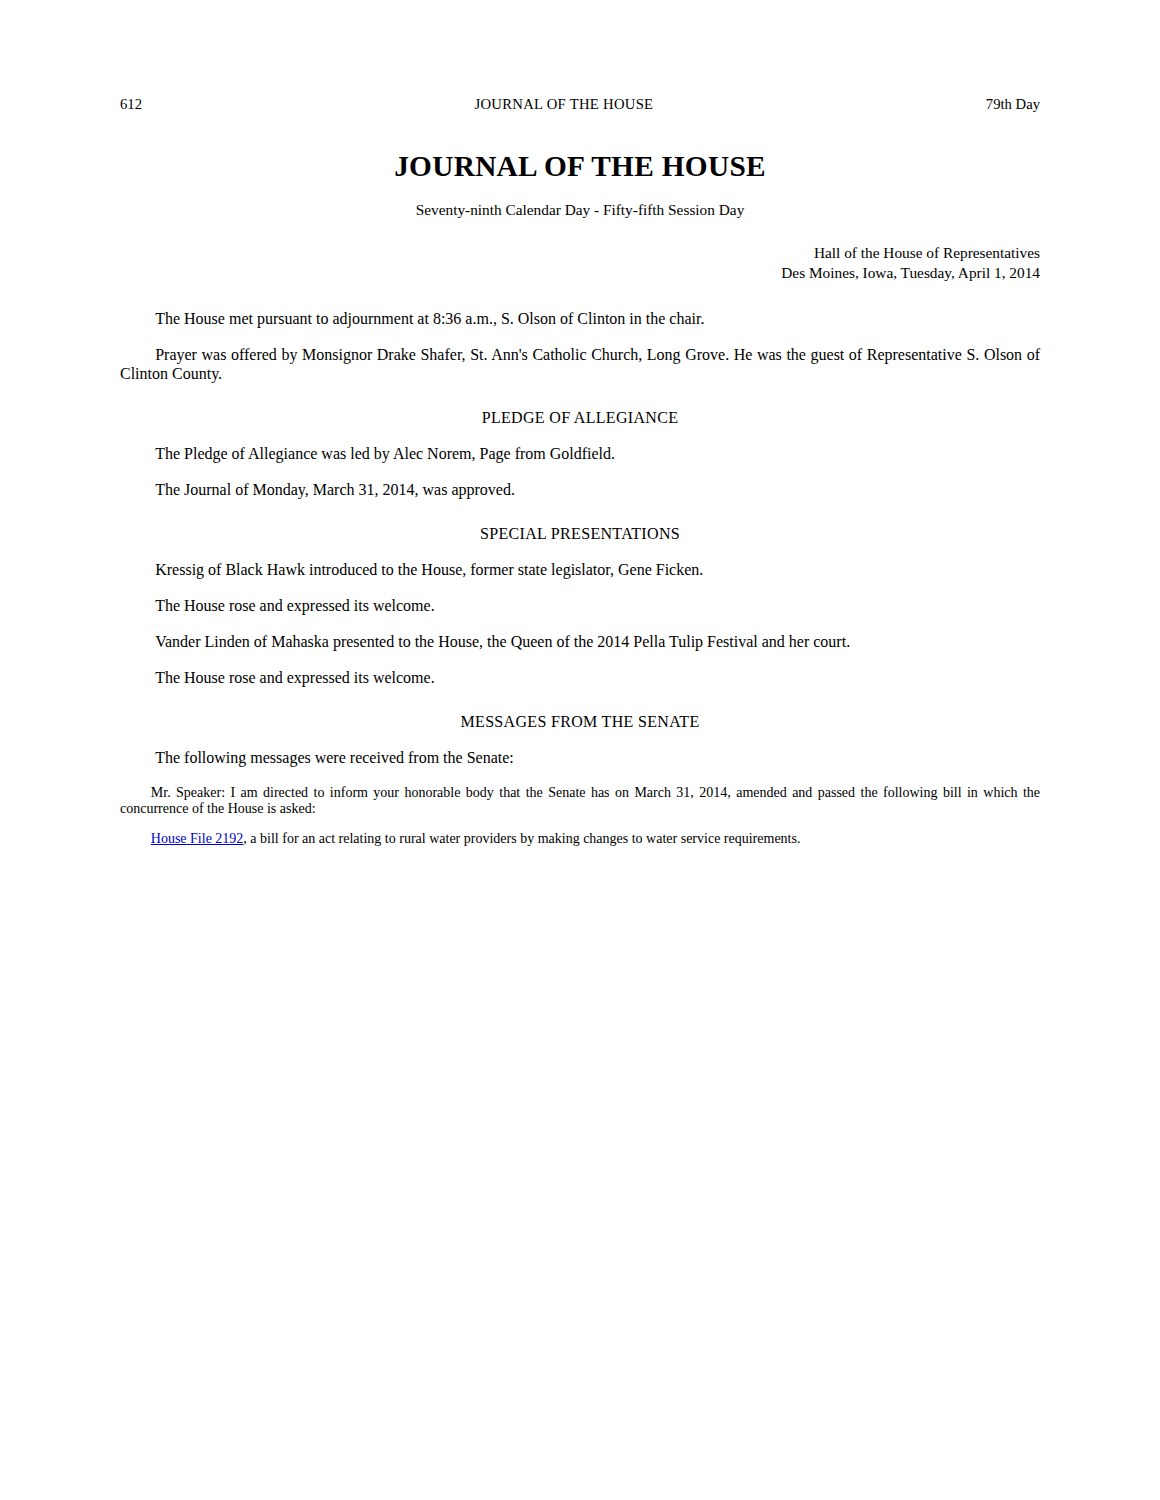612 JOURNAL OF THE HOUSE 79th Day
JOURNAL OF THE HOUSE
Seventy-ninth Calendar Day - Fifty-fifth Session Day
Hall of the House of Representatives
Des Moines, Iowa, Tuesday, April 1, 2014
The House met pursuant to adjournment at 8:36 a.m., S. Olson of Clinton in the chair.
Prayer was offered by Monsignor Drake Shafer, St. Ann's Catholic Church, Long Grove. He was the guest of Representative S. Olson of Clinton County.
PLEDGE OF ALLEGIANCE
The Pledge of Allegiance was led by Alec Norem, Page from Goldfield.
The Journal of Monday, March 31, 2014, was approved.
SPECIAL PRESENTATIONS
Kressig of Black Hawk introduced to the House, former state legislator, Gene Ficken.
The House rose and expressed its welcome.
Vander Linden of Mahaska presented to the House, the Queen of the 2014 Pella Tulip Festival and her court.
The House rose and expressed its welcome.
MESSAGES FROM THE SENATE
The following messages were received from the Senate:
Mr. Speaker: I am directed to inform your honorable body that the Senate has on March 31, 2014, amended and passed the following bill in which the concurrence of the House is asked:
House File 2192, a bill for an act relating to rural water providers by making changes to water service requirements.